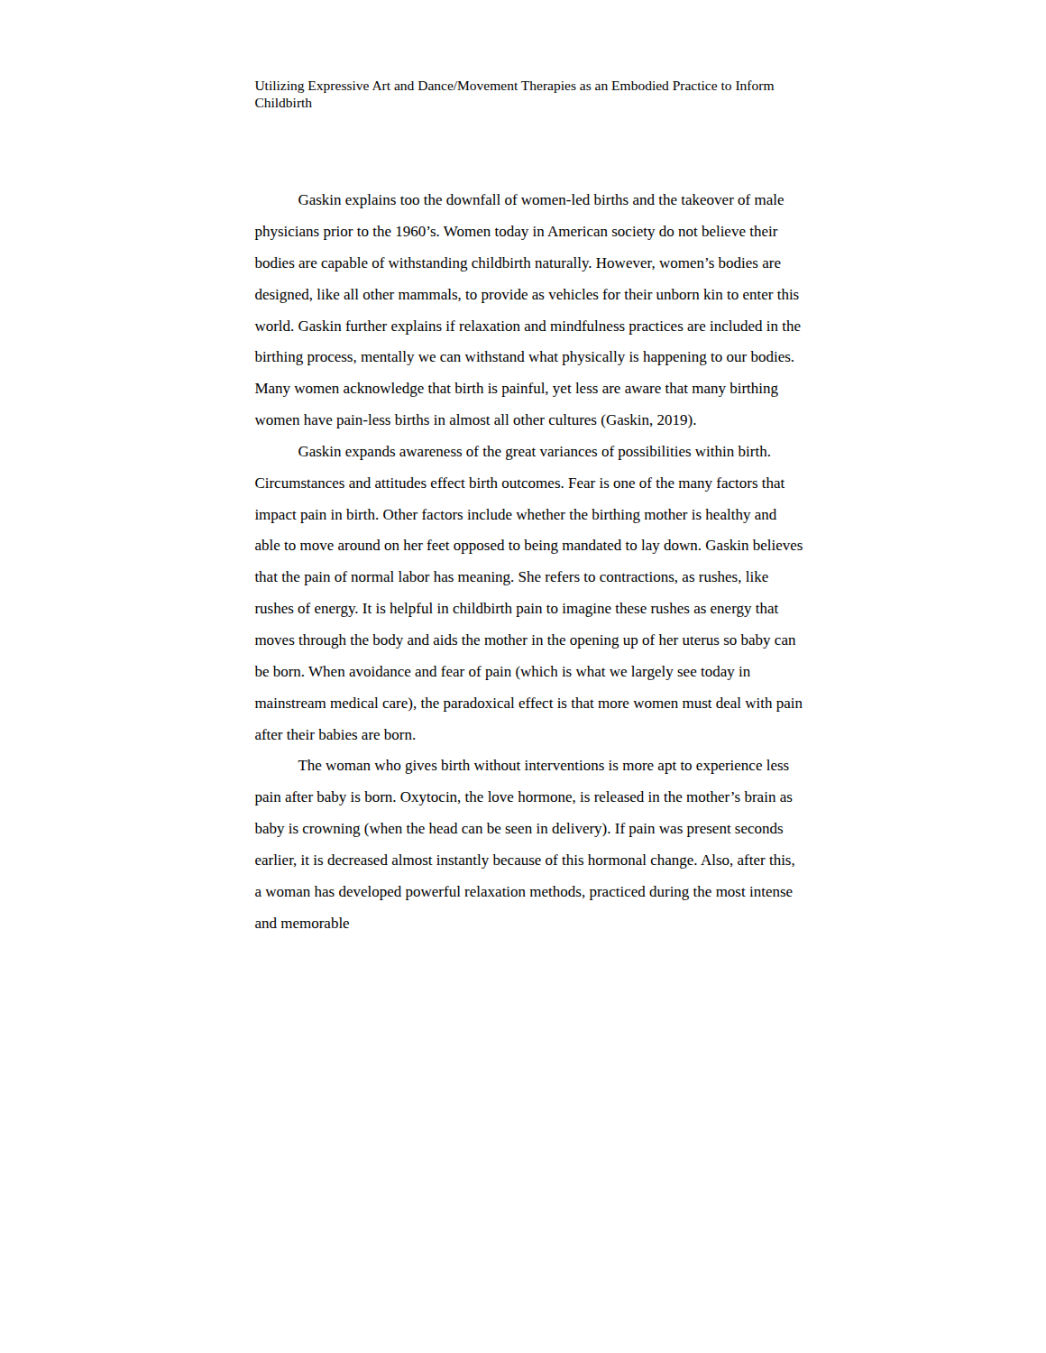Utilizing Expressive Art and Dance/Movement Therapies as an Embodied Practice to Inform Childbirth
Gaskin explains too the downfall of women-led births and the takeover of male physicians prior to the 1960’s. Women today in American society do not believe their bodies are capable of withstanding childbirth naturally. However, women’s bodies are designed, like all other mammals, to provide as vehicles for their unborn kin to enter this world. Gaskin further explains if relaxation and mindfulness practices are included in the birthing process, mentally we can withstand what physically is happening to our bodies. Many women acknowledge that birth is painful, yet less are aware that many birthing women have pain-less births in almost all other cultures (Gaskin, 2019).
Gaskin expands awareness of the great variances of possibilities within birth. Circumstances and attitudes effect birth outcomes. Fear is one of the many factors that impact pain in birth. Other factors include whether the birthing mother is healthy and able to move around on her feet opposed to being mandated to lay down. Gaskin believes that the pain of normal labor has meaning. She refers to contractions, as rushes, like rushes of energy. It is helpful in childbirth pain to imagine these rushes as energy that moves through the body and aids the mother in the opening up of her uterus so baby can be born. When avoidance and fear of pain (which is what we largely see today in mainstream medical care), the paradoxical effect is that more women must deal with pain after their babies are born.
The woman who gives birth without interventions is more apt to experience less pain after baby is born. Oxytocin, the love hormone, is released in the mother’s brain as baby is crowning (when the head can be seen in delivery). If pain was present seconds earlier, it is decreased almost instantly because of this hormonal change. Also, after this, a woman has developed powerful relaxation methods, practiced during the most intense and memorable